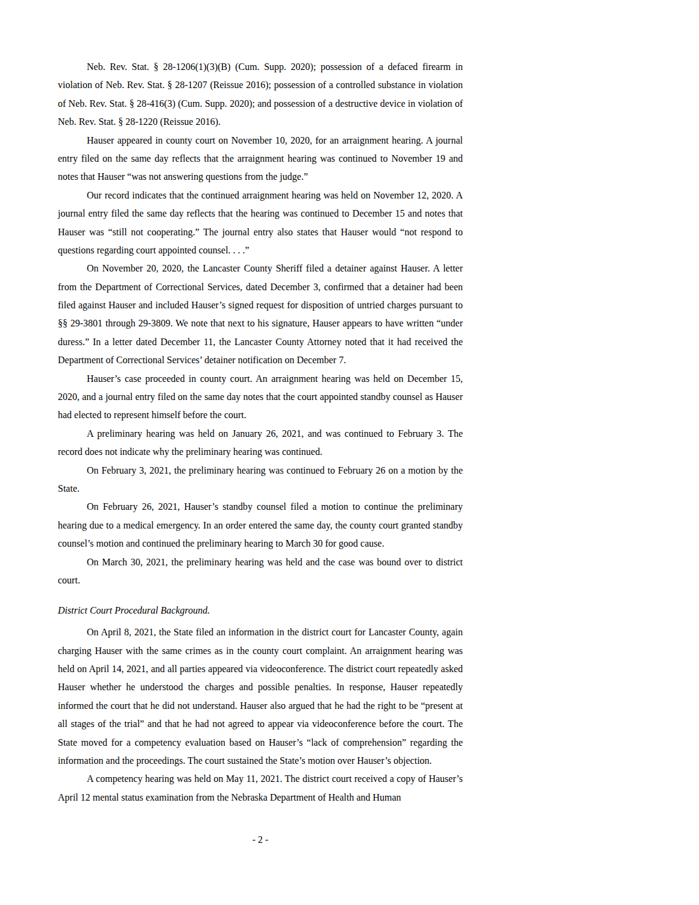Neb. Rev. Stat. § 28-1206(1)(3)(B) (Cum. Supp. 2020); possession of a defaced firearm in violation of Neb. Rev. Stat. § 28-1207 (Reissue 2016); possession of a controlled substance in violation of Neb. Rev. Stat. § 28-416(3) (Cum. Supp. 2020); and possession of a destructive device in violation of Neb. Rev. Stat. § 28-1220 (Reissue 2016).
Hauser appeared in county court on November 10, 2020, for an arraignment hearing. A journal entry filed on the same day reflects that the arraignment hearing was continued to November 19 and notes that Hauser “was not answering questions from the judge.”
Our record indicates that the continued arraignment hearing was held on November 12, 2020. A journal entry filed the same day reflects that the hearing was continued to December 15 and notes that Hauser was “still not cooperating.” The journal entry also states that Hauser would “not respond to questions regarding court appointed counsel. . . .”
On November 20, 2020, the Lancaster County Sheriff filed a detainer against Hauser. A letter from the Department of Correctional Services, dated December 3, confirmed that a detainer had been filed against Hauser and included Hauser’s signed request for disposition of untried charges pursuant to §§ 29-3801 through 29-3809. We note that next to his signature, Hauser appears to have written “under duress.” In a letter dated December 11, the Lancaster County Attorney noted that it had received the Department of Correctional Services’ detainer notification on December 7.
Hauser’s case proceeded in county court. An arraignment hearing was held on December 15, 2020, and a journal entry filed on the same day notes that the court appointed standby counsel as Hauser had elected to represent himself before the court.
A preliminary hearing was held on January 26, 2021, and was continued to February 3. The record does not indicate why the preliminary hearing was continued.
On February 3, 2021, the preliminary hearing was continued to February 26 on a motion by the State.
On February 26, 2021, Hauser’s standby counsel filed a motion to continue the preliminary hearing due to a medical emergency. In an order entered the same day, the county court granted standby counsel’s motion and continued the preliminary hearing to March 30 for good cause.
On March 30, 2021, the preliminary hearing was held and the case was bound over to district court.
District Court Procedural Background.
On April 8, 2021, the State filed an information in the district court for Lancaster County, again charging Hauser with the same crimes as in the county court complaint. An arraignment hearing was held on April 14, 2021, and all parties appeared via videoconference. The district court repeatedly asked Hauser whether he understood the charges and possible penalties. In response, Hauser repeatedly informed the court that he did not understand. Hauser also argued that he had the right to be “present at all stages of the trial” and that he had not agreed to appear via videoconference before the court. The State moved for a competency evaluation based on Hauser’s “lack of comprehension” regarding the information and the proceedings. The court sustained the State’s motion over Hauser’s objection.
A competency hearing was held on May 11, 2021. The district court received a copy of Hauser’s April 12 mental status examination from the Nebraska Department of Health and Human
- 2 -